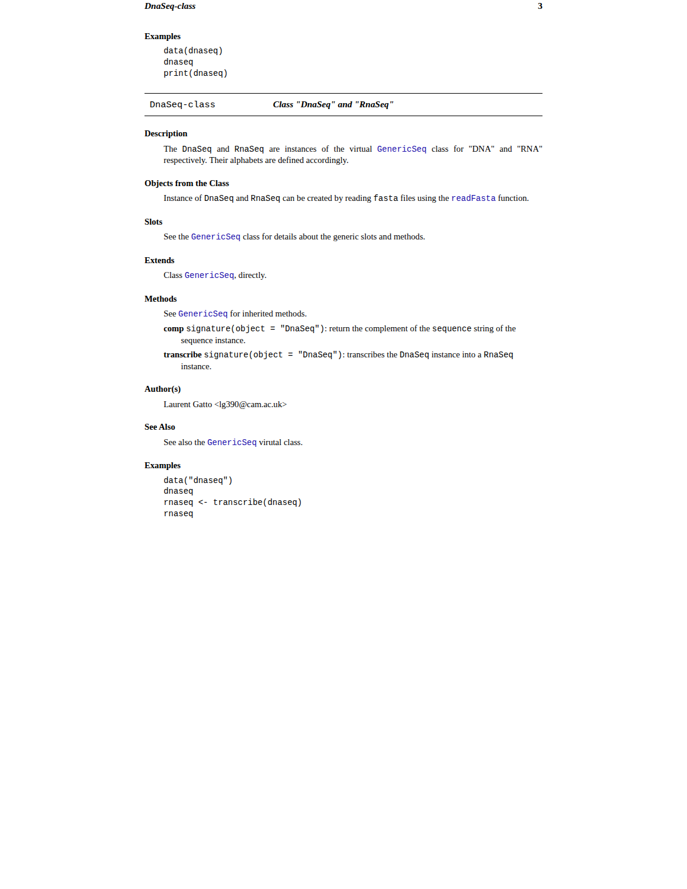DnaSeq-class 3
Examples
data(dnaseq)
dnaseq
print(dnaseq)
DnaSeq-class Class "DnaSeq" and "RnaSeq"
Description
The DnaSeq and RnaSeq are instances of the virtual GenericSeq class for "DNA" and "RNA" respectively. Their alphabets are defined accordingly.
Objects from the Class
Instance of DnaSeq and RnaSeq can be created by reading fasta files using the readFasta function.
Slots
See the GenericSeq class for details about the generic slots and methods.
Extends
Class GenericSeq, directly.
Methods
See GenericSeq for inherited methods.
comp signature(object = "DnaSeq"): return the complement of the sequence string of the sequence instance.
transcribe signature(object = "DnaSeq"): transcribes the DnaSeq instance into a RnaSeq instance.
Author(s)
Laurent Gatto <lg390@cam.ac.uk>
See Also
See also the GenericSeq virutal class.
Examples
data("dnaseq")
dnaseq
rnaseq <- transcribe(dnaseq)
rnaseq